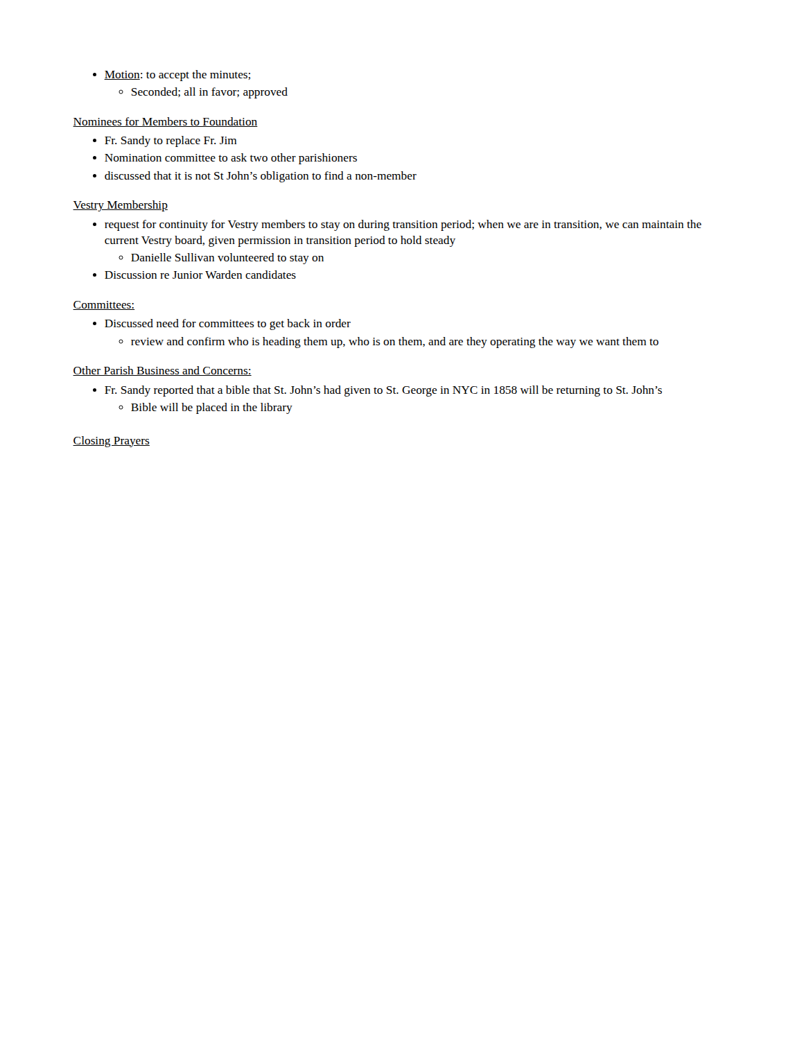Motion: to accept the minutes;
Seconded; all in favor; approved
Nominees for Members to Foundation
Fr. Sandy to replace Fr. Jim
Nomination committee to ask two other parishioners
discussed that it is not St John’s obligation to find a non-member
Vestry Membership
request for continuity for Vestry members to stay on during transition period; when we are in transition, we can maintain the current Vestry board, given permission in transition period to hold steady
Danielle Sullivan volunteered to stay on
Discussion re Junior Warden candidates
Committees:
Discussed need for committees to get back in order
review and confirm who is heading them up, who is on them, and are they operating the way we want them to
Other Parish Business and Concerns:
Fr. Sandy reported that a bible that St. John’s had given to St. George in NYC in 1858 will be returning to St. John’s
Bible will be placed in the library
Closing Prayers